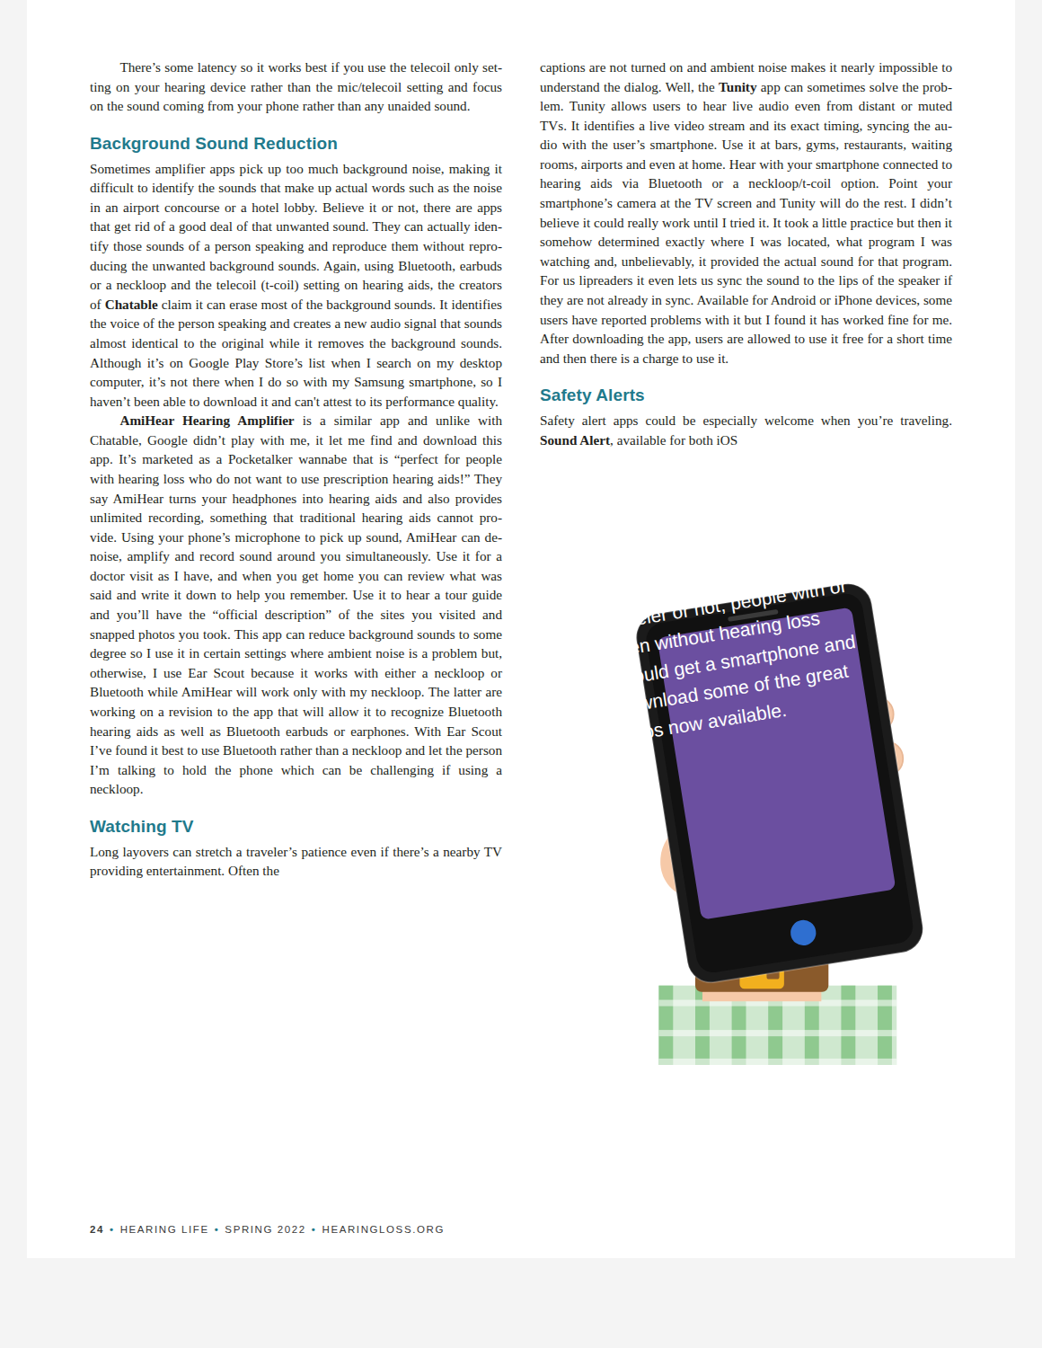There’s some latency so it works best if you use the telecoil only setting on your hearing device rather than the mic/telecoil setting and focus on the sound coming from your phone rather than any unaided sound.
Background Sound Reduction
Sometimes amplifier apps pick up too much background noise, making it difficult to identify the sounds that make up actual words such as the noise in an airport concourse or a hotel lobby. Believe it or not, there are apps that get rid of a good deal of that unwanted sound. They can actually identify those sounds of a person speaking and reproduce them without reproducing the unwanted background sounds. Again, using Bluetooth, earbuds or a neckloop and the telecoil (t-coil) setting on hearing aids, the creators of Chatable claim it can erase most of the background sounds. It identifies the voice of the person speaking and creates a new audio signal that sounds almost identical to the original while it removes the background sounds. Although it’s on Google Play Store’s list when I search on my desktop computer, it’s not there when I do so with my Samsung smartphone, so I haven’t been able to download it and can't attest to its performance quality.
AmiHear Hearing Amplifier is a similar app and unlike with Chatable, Google didn’t play with me, it let me find and download this app. It’s marketed as a Pocketalker wannabe that is “perfect for people with hearing loss who do not want to use prescription hearing aids!” They say AmiHear turns your headphones into hearing aids and also provides unlimited recording, something that traditional hearing aids cannot provide. Using your phone’s microphone to pick up sound, AmiHear can denoise, amplify and record sound around you simultaneously. Use it for a doctor visit as I have, and when you get home you can review what was said and write it down to help you remember. Use it to hear a tour guide and you’ll have the “official description” of the sites you visited and snapped photos you took. This app can reduce background sounds to some degree so I use it in certain settings where ambient noise is a problem but, otherwise, I use Ear Scout because it works with either a neckloop or Bluetooth while AmiHear will work only with my neckloop. The latter are working on a revision to the app that will allow it to recognize Bluetooth hearing aids as well as Bluetooth earbuds or earphones. With Ear Scout I’ve found it best to use Bluetooth rather than a neckloop and let the person I’m talking to hold the phone which can be challenging if using a neckloop.
Watching TV
Long layovers can stretch a traveler’s patience even if there’s a nearby TV providing entertainment. Often the
captions are not turned on and ambient noise makes it nearly impossible to understand the dialog. Well, the Tunity app can sometimes solve the problem. Tunity allows users to hear live audio even from distant or muted TVs. It identifies a live video stream and its exact timing, syncing the audio with the user’s smartphone. Use it at bars, gyms, restaurants, waiting rooms, airports and even at home. Hear with your smartphone connected to hearing aids via Bluetooth or a neckloop/t-coil option. Point your smartphone’s camera at the TV screen and Tunity will do the rest. I didn’t believe it could really work until I tried it. It took a little practice but then it somehow determined exactly where I was located, what program I was watching and, unbelievably, it provided the actual sound for that program. For us lipreaders it even lets us sync the sound to the lips of the speaker if they are not already in sync. Available for Android or iPhone devices, some users have reported problems with it but I found it has worked fine for me. After downloading the app, users are allowed to use it free for a short time and then there is a charge to use it.
Safety Alerts
Safety alert apps could be especially welcome when you’re traveling. Sound Alert, available for both iOS
If they’ve not already done so, traveler or not, people with or even without hearing loss should get a smartphone and download some of the great apps now available.
24•Hearing Life•Spring 2022•hearingloss.org